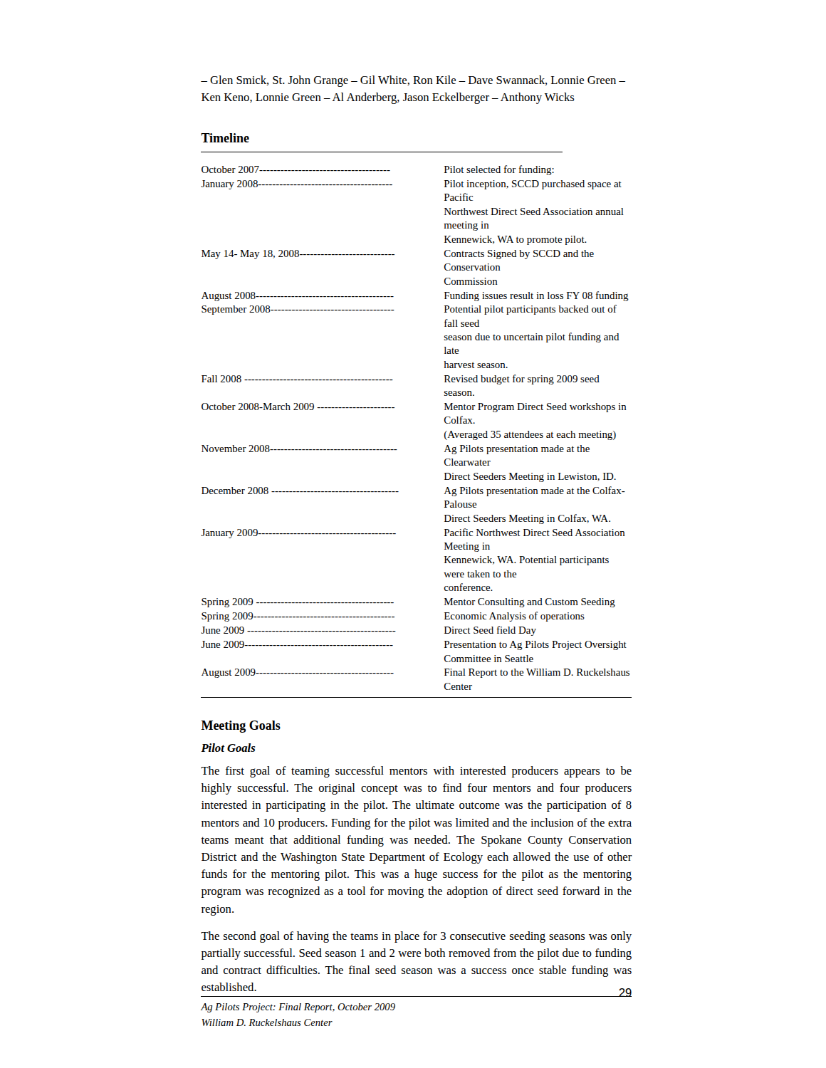– Glen Smick, St. John Grange – Gil White, Ron Kile – Dave Swannack, Lonnie Green – Ken Keno, Lonnie Green – Al Anderberg, Jason Eckelberger – Anthony Wicks
Timeline
| October 2007------------------------------------- | Pilot selected for funding: |
| January 2008-------------------------------------- | Pilot inception, SCCD purchased space at Pacific |
| | Northwest Direct Seed Association annual meeting in |
| | Kennewick, WA to promote pilot. |
| May 14- May 18, 2008--------------------------- | Contracts Signed by SCCD and the Conservation |
| | Commission |
| August 2008--------------------------------------- | Funding issues result in loss FY 08 funding |
| September 2008----------------------------------- | Potential pilot participants backed out of fall seed |
| | season due to uncertain pilot funding and late |
| | harvest season. |
| Fall 2008 ------------------------------------------ | Revised budget for spring 2009 seed season. |
| October 2008-March 2009 ---------------------- | Mentor Program Direct Seed workshops in Colfax. |
| | (Averaged 35 attendees at each meeting) |
| November 2008------------------------------------ | Ag Pilots presentation made at the Clearwater |
| | Direct Seeders Meeting in Lewiston, ID. |
| December 2008 ------------------------------------ | Ag Pilots presentation made at the Colfax-Palouse |
| | Direct Seeders Meeting in Colfax, WA. |
| January 2009--------------------------------------- | Pacific Northwest Direct Seed Association Meeting in |
| | Kennewick, WA. Potential participants were taken to the |
| | conference. |
| Spring 2009 --------------------------------------- | Mentor Consulting and Custom Seeding |
| Spring 2009---------------------------------------- | Economic Analysis of operations |
| June 2009 ------------------------------------------ | Direct Seed field Day |
| June 2009------------------------------------------ | Presentation to Ag Pilots Project Oversight |
| | Committee in Seattle |
| August 2009--------------------------------------- | Final Report to the William D. Ruckelshaus Center |
Meeting Goals
Pilot Goals
The first goal of teaming successful mentors with interested producers appears to be highly successful. The original concept was to find four mentors and four producers interested in participating in the pilot. The ultimate outcome was the participation of 8 mentors and 10 producers. Funding for the pilot was limited and the inclusion of the extra teams meant that additional funding was needed. The Spokane County Conservation District and the Washington State Department of Ecology each allowed the use of other funds for the mentoring pilot. This was a huge success for the pilot as the mentoring program was recognized as a tool for moving the adoption of direct seed forward in the region.
The second goal of having the teams in place for 3 consecutive seeding seasons was only partially successful. Seed season 1 and 2 were both removed from the pilot due to funding and contract difficulties. The final seed season was a success once stable funding was established.
29
Ag Pilots Project: Final Report, October 2009
William D. Ruckelshaus Center